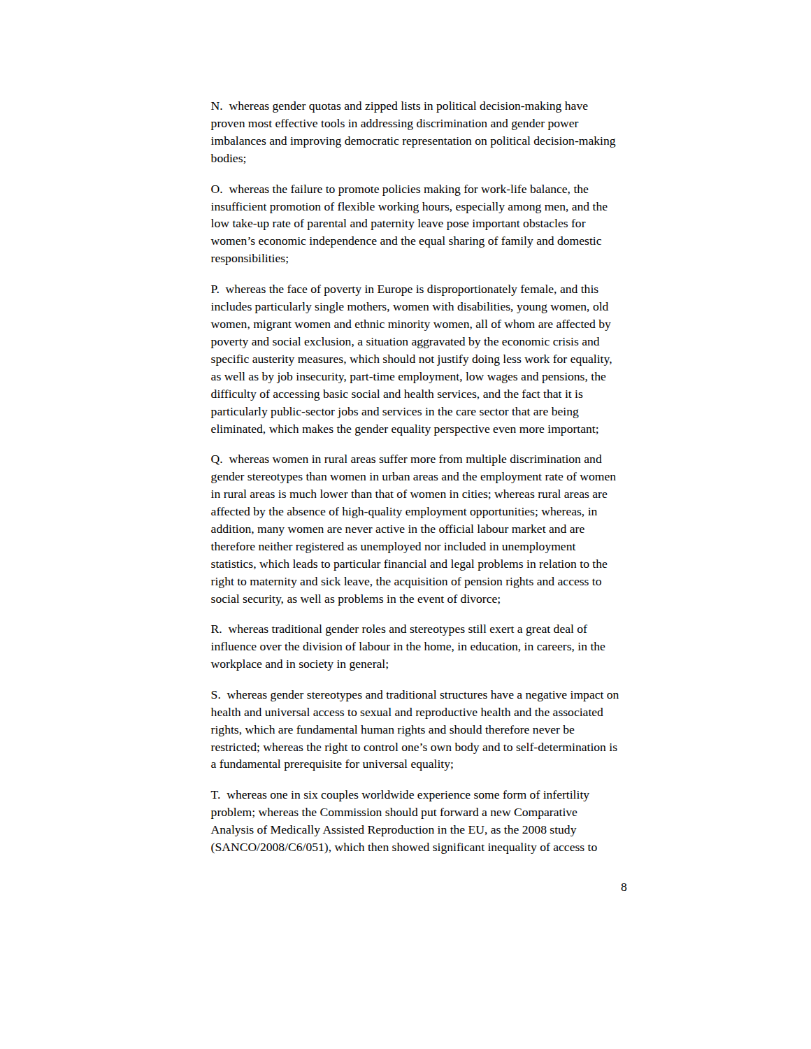N. whereas gender quotas and zipped lists in political decision-making have proven most effective tools in addressing discrimination and gender power imbalances and improving democratic representation on political decision-making bodies;
O. whereas the failure to promote policies making for work-life balance, the insufficient promotion of flexible working hours, especially among men, and the low take-up rate of parental and paternity leave pose important obstacles for women’s economic independence and the equal sharing of family and domestic responsibilities;
P. whereas the face of poverty in Europe is disproportionately female, and this includes particularly single mothers, women with disabilities, young women, old women, migrant women and ethnic minority women, all of whom are affected by poverty and social exclusion, a situation aggravated by the economic crisis and specific austerity measures, which should not justify doing less work for equality, as well as by job insecurity, part-time employment, low wages and pensions, the difficulty of accessing basic social and health services, and the fact that it is particularly public-sector jobs and services in the care sector that are being eliminated, which makes the gender equality perspective even more important;
Q. whereas women in rural areas suffer more from multiple discrimination and gender stereotypes than women in urban areas and the employment rate of women in rural areas is much lower than that of women in cities; whereas rural areas are affected by the absence of high-quality employment opportunities; whereas, in addition, many women are never active in the official labour market and are therefore neither registered as unemployed nor included in unemployment statistics, which leads to particular financial and legal problems in relation to the right to maternity and sick leave, the acquisition of pension rights and access to social security, as well as problems in the event of divorce;
R. whereas traditional gender roles and stereotypes still exert a great deal of influence over the division of labour in the home, in education, in careers, in the workplace and in society in general;
S. whereas gender stereotypes and traditional structures have a negative impact on health and universal access to sexual and reproductive health and the associated rights, which are fundamental human rights and should therefore never be restricted; whereas the right to control one’s own body and to self-determination is a fundamental prerequisite for universal equality;
T. whereas one in six couples worldwide experience some form of infertility problem; whereas the Commission should put forward a new Comparative Analysis of Medically Assisted Reproduction in the EU, as the 2008 study (SANCO/2008/C6/051), which then showed significant inequality of access to
8